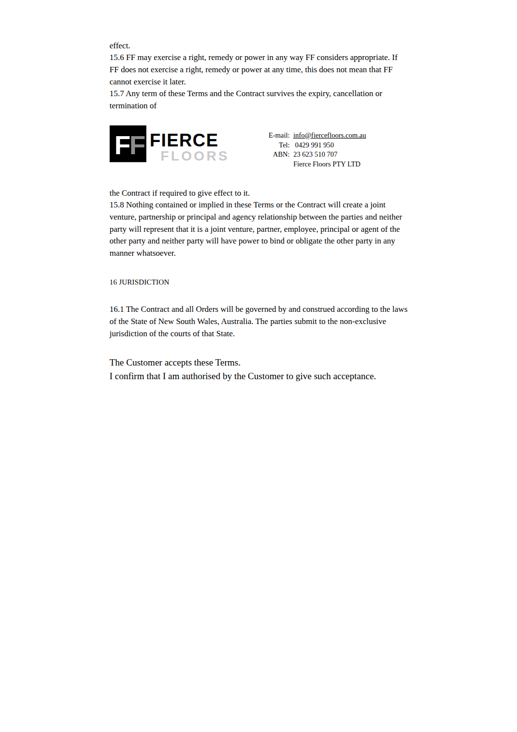effect.
15.6 FF may exercise a right, remedy or power in any way FF considers appropriate. If FF does not exercise a right, remedy or power at any time, this does not mean that FF cannot exercise it later.
15.7 Any term of these Terms and the Contract survives the expiry, cancellation or termination of
F F FIERCE FLOORS
| E-mail: | info@fiercefloors.com.au |
| Tel: | 0429 991 950 |
| ABN: | 23 623 510 707 |
| | Fierce Floors PTY LTD |
the Contract if required to give effect to it.
15.8 Nothing contained or implied in these Terms or the Contract will create a joint venture, partnership or principal and agency relationship between the parties and neither party will represent that it is a joint venture, partner, employee, principal or agent of the other party and neither party will have power to bind or obligate the other party in any manner whatsoever.
16 JURISDICTION
16.1 The Contract and all Orders will be governed by and construed according to the laws of the State of New South Wales, Australia. The parties submit to the non-exclusive jurisdiction of the courts of that State.
The Customer accepts these Terms.
I confirm that I am authorised by the Customer to give such acceptance.